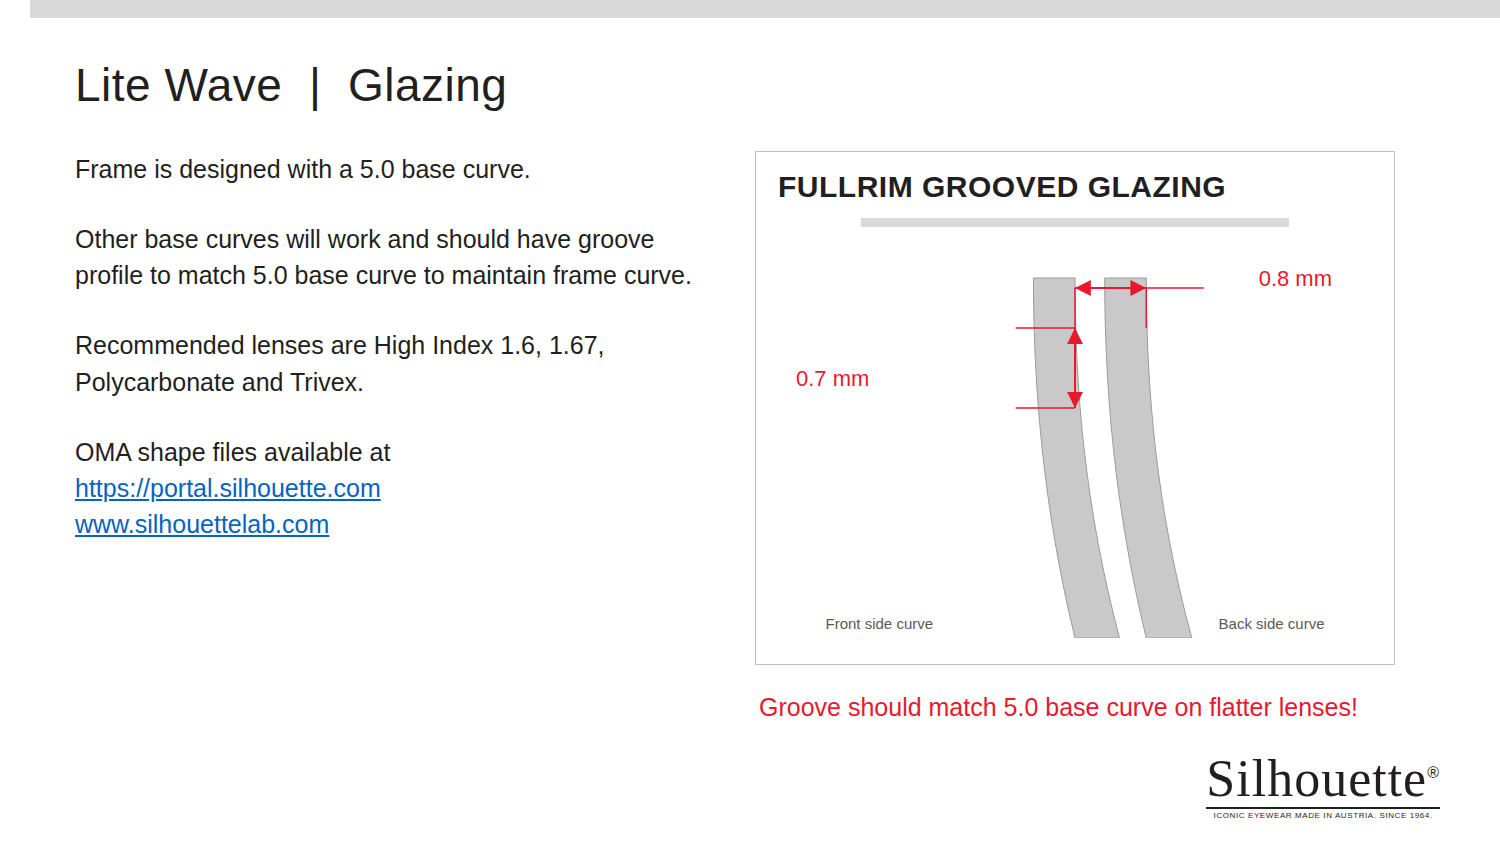Lite Wave | Glazing
Frame is designed with a 5.0 base curve.
Other base curves will work and should have groove profile to match 5.0 base curve to maintain frame curve.
Recommended lenses are High Index 1.6, 1.67, Polycarbonate and Trivex.
OMA shape files available at https://portal.silhouette.com www.silhouettelab.com
FULLRIM GROOVED GLAZING
0.8 mm 0.7 mm
Front side curve Back side curve
Groove should match 5.0 base curve on flatter lenses!
Silhouette®
Iconic Eyewear Made in Austria. Since 1964.